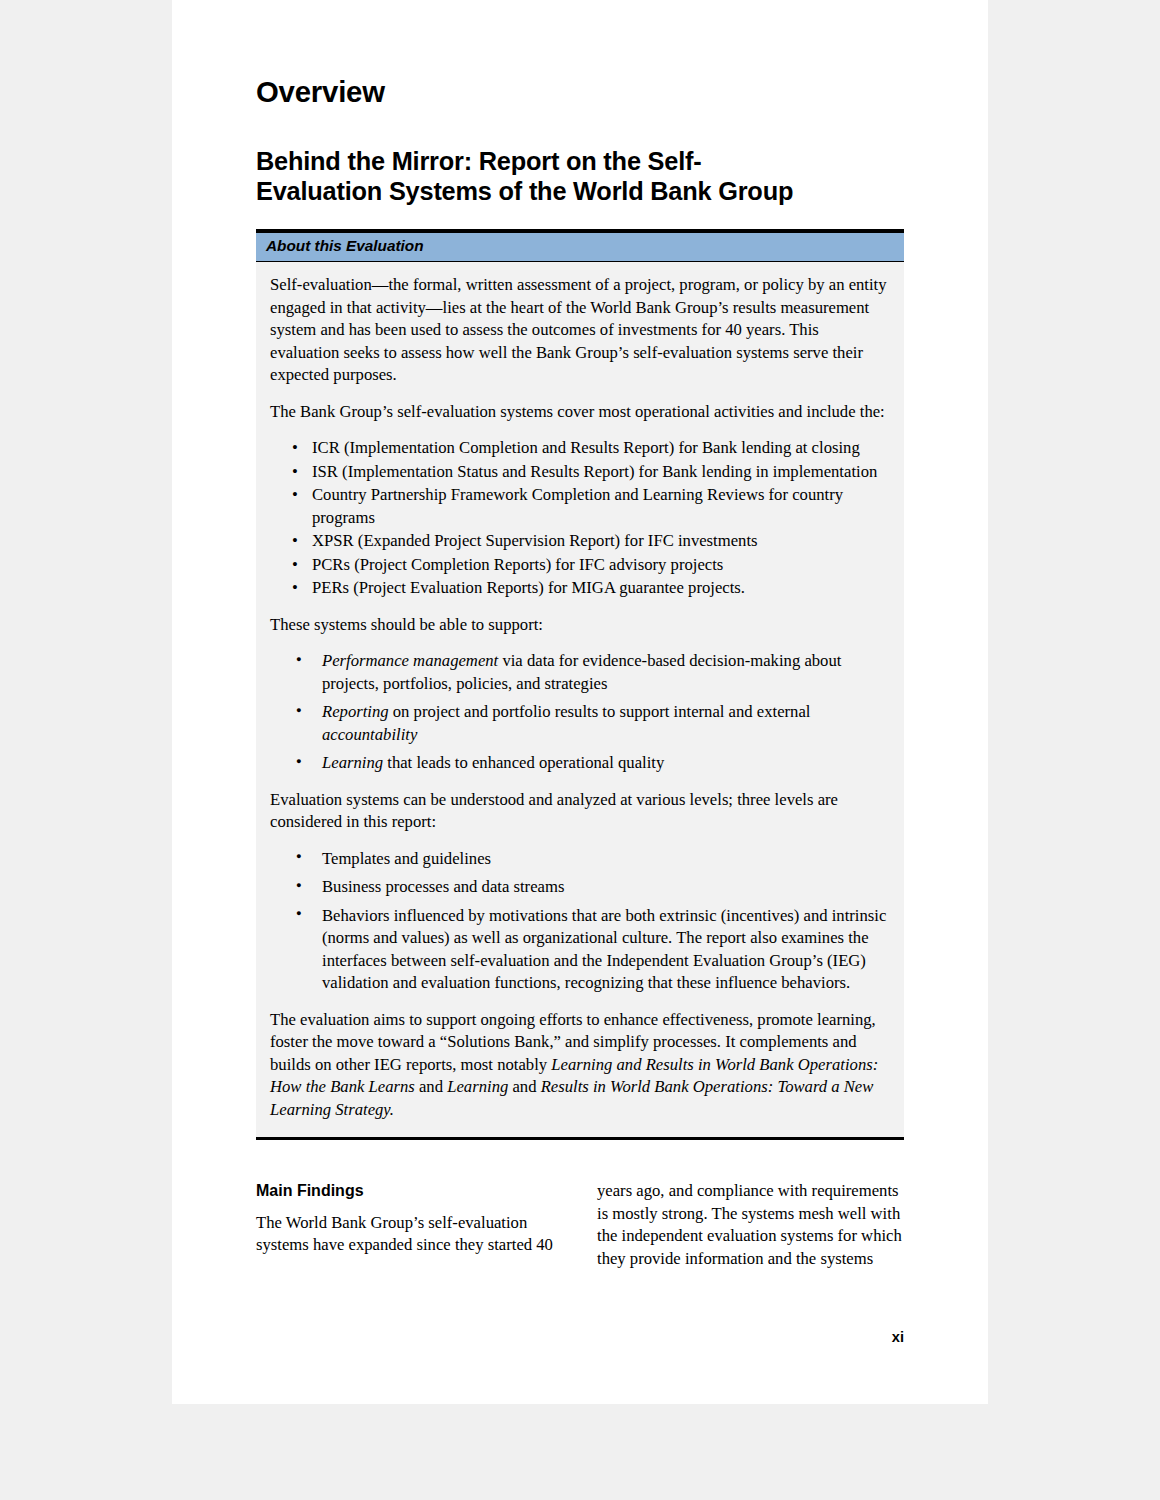Overview
Behind the Mirror: Report on the Self-
Evaluation Systems of the World Bank Group
About this Evaluation
Self-evaluation—the formal, written assessment of a project, program, or policy by an entity engaged in that activity—lies at the heart of the World Bank Group’s results measurement system and has been used to assess the outcomes of investments for 40 years. This evaluation seeks to assess how well the Bank Group’s self-evaluation systems serve their expected purposes.
The Bank Group’s self-evaluation systems cover most operational activities and include the:
ICR (Implementation Completion and Results Report) for Bank lending at closing
ISR (Implementation Status and Results Report) for Bank lending in implementation
Country Partnership Framework Completion and Learning Reviews for country programs
XPSR (Expanded Project Supervision Report) for IFC investments
PCRs (Project Completion Reports) for IFC advisory projects
PERs (Project Evaluation Reports) for MIGA guarantee projects.
These systems should be able to support:
Performance management via data for evidence-based decision-making about projects, portfolios, policies, and strategies
Reporting on project and portfolio results to support internal and external accountability
Learning that leads to enhanced operational quality
Evaluation systems can be understood and analyzed at various levels; three levels are considered in this report:
Templates and guidelines
Business processes and data streams
Behaviors influenced by motivations that are both extrinsic (incentives) and intrinsic (norms and values) as well as organizational culture. The report also examines the interfaces between self-evaluation and the Independent Evaluation Group’s (IEG) validation and evaluation functions, recognizing that these influence behaviors.
The evaluation aims to support ongoing efforts to enhance effectiveness, promote learning, foster the move toward a “Solutions Bank,” and simplify processes. It complements and builds on other IEG reports, most notably Learning and Results in World Bank Operations: How the Bank Learns and Learning and Results in World Bank Operations: Toward a New Learning Strategy.
Main Findings
The World Bank Group’s self-evaluation systems have expanded since they started 40 years ago, and compliance with requirements is mostly strong. The systems mesh well with the independent evaluation systems for which they provide information and the systems
xi